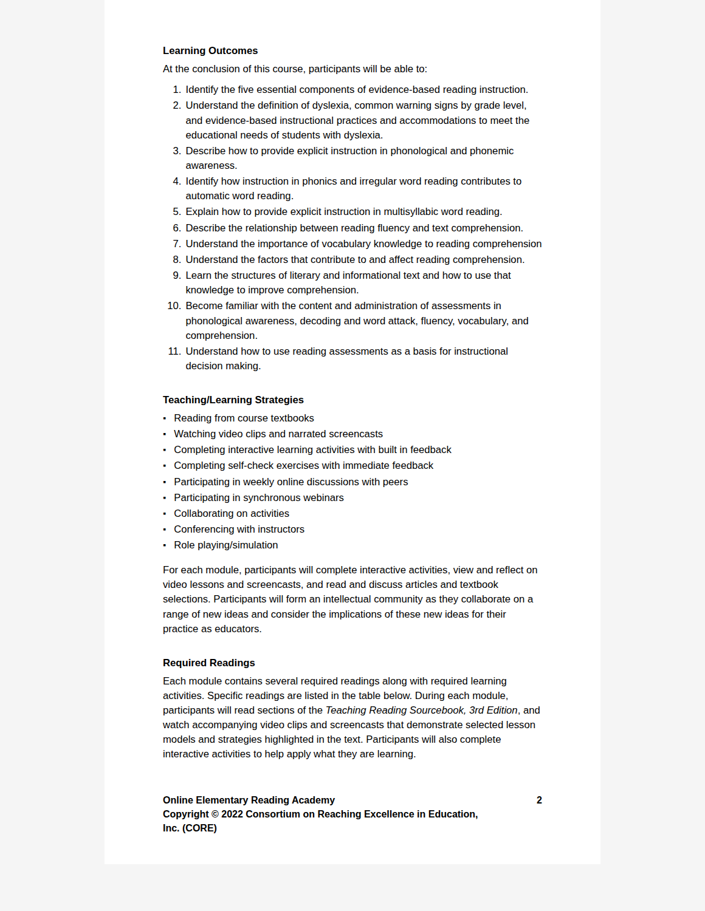Learning Outcomes
At the conclusion of this course, participants will be able to:
Identify the five essential components of evidence-based reading instruction.
Understand the definition of dyslexia, common warning signs by grade level, and evidence-based instructional practices and accommodations to meet the educational needs of students with dyslexia.
Describe how to provide explicit instruction in phonological and phonemic awareness.
Identify how instruction in phonics and irregular word reading contributes to automatic word reading.
Explain how to provide explicit instruction in multisyllabic word reading.
Describe the relationship between reading fluency and text comprehension.
Understand the importance of vocabulary knowledge to reading comprehension
Understand the factors that contribute to and affect reading comprehension.
Learn the structures of literary and informational text and how to use that knowledge to improve comprehension.
Become familiar with the content and administration of assessments in phonological awareness, decoding and word attack, fluency, vocabulary, and comprehension.
Understand how to use reading assessments as a basis for instructional decision making.
Teaching/Learning Strategies
Reading from course textbooks
Watching video clips and narrated screencasts
Completing interactive learning activities with built in feedback
Completing self-check exercises with immediate feedback
Participating in weekly online discussions with peers
Participating in synchronous webinars
Collaborating on activities
Conferencing with instructors
Role playing/simulation
For each module, participants will complete interactive activities, view and reflect on video lessons and screencasts, and read and discuss articles and textbook selections. Participants will form an intellectual community as they collaborate on a range of new ideas and consider the implications of these new ideas for their practice as educators.
Required Readings
Each module contains several required readings along with required learning activities. Specific readings are listed in the table below. During each module, participants will read sections of the Teaching Reading Sourcebook, 3rd Edition, and watch accompanying video clips and screencasts that demonstrate selected lesson models and strategies highlighted in the text. Participants will also complete interactive activities to help apply what they are learning.
Online Elementary Reading Academy
Copyright © 2022 Consortium on Reaching Excellence in Education, Inc. (CORE)
2